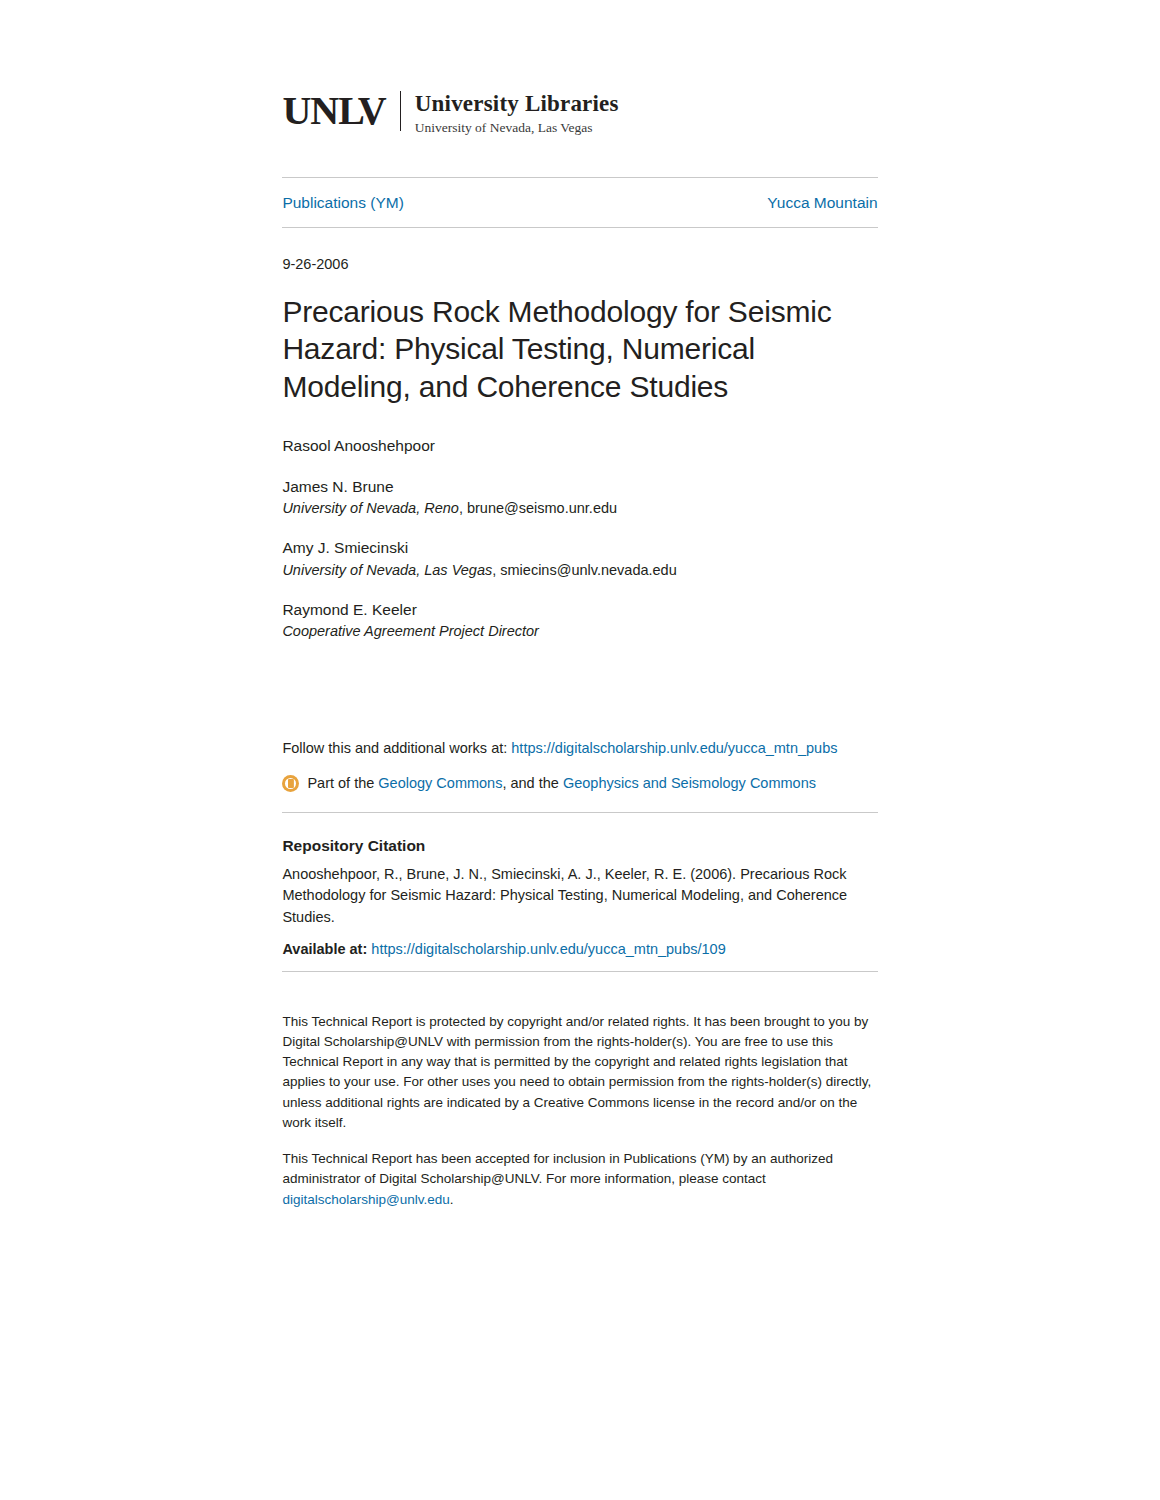UNLV
University Libraries
University of Nevada, Las Vegas
Publications (YM)
Yucca Mountain
9-26-2006
Precarious Rock Methodology for Seismic Hazard: Physical Testing, Numerical Modeling, and Coherence Studies
Rasool Anooshehpoor
James N. Brune
University of Nevada, Reno, brune@seismo.unr.edu
Amy J. Smiecinski
University of Nevada, Las Vegas, smiecins@unlv.nevada.edu
Raymond E. Keeler
Cooperative Agreement Project Director
Follow this and additional works at: https://digitalscholarship.unlv.edu/yucca_mtn_pubs
Part of the Geology Commons, and the Geophysics and Seismology Commons
Repository Citation
Anooshehpoor, R., Brune, J. N., Smiecinski, A. J., Keeler, R. E. (2006). Precarious Rock Methodology for Seismic Hazard: Physical Testing, Numerical Modeling, and Coherence Studies.
Available at: https://digitalscholarship.unlv.edu/yucca_mtn_pubs/109
This Technical Report is protected by copyright and/or related rights. It has been brought to you by Digital Scholarship@UNLV with permission from the rights-holder(s). You are free to use this Technical Report in any way that is permitted by the copyright and related rights legislation that applies to your use. For other uses you need to obtain permission from the rights-holder(s) directly, unless additional rights are indicated by a Creative Commons license in the record and/or on the work itself.
This Technical Report has been accepted for inclusion in Publications (YM) by an authorized administrator of Digital Scholarship@UNLV. For more information, please contact digitalscholarship@unlv.edu.